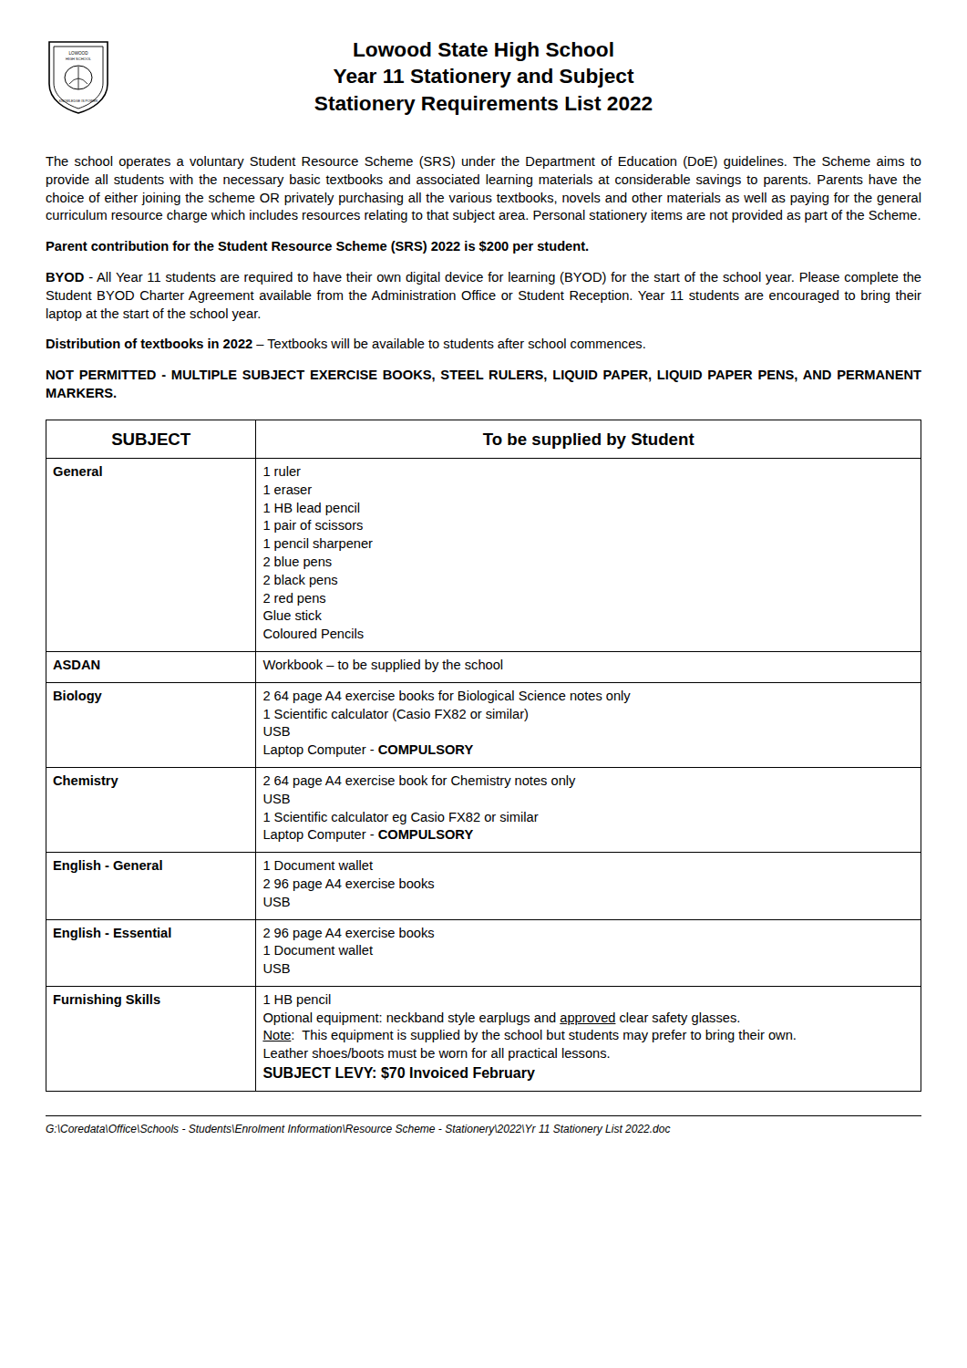LOWOOD HIGH SCHOOL KNOWLEDGE IS POWER
Lowood State High School
Year 11 Stationery and Subject
Stationery Requirements List 2022
The school operates a voluntary Student Resource Scheme (SRS) under the Department of Education (DoE) guidelines. The Scheme aims to provide all students with the necessary basic textbooks and associated learning materials at considerable savings to parents. Parents have the choice of either joining the scheme OR privately purchasing all the various textbooks, novels and other materials as well as paying for the general curriculum resource charge which includes resources relating to that subject area. Personal stationery items are not provided as part of the Scheme.
Parent contribution for the Student Resource Scheme (SRS) 2022 is $200 per student.
BYOD - All Year 11 students are required to have their own digital device for learning (BYOD) for the start of the school year. Please complete the Student BYOD Charter Agreement available from the Administration Office or Student Reception. Year 11 students are encouraged to bring their laptop at the start of the school year.
Distribution of textbooks in 2022 – Textbooks will be available to students after school commences.
NOT PERMITTED - MULTIPLE SUBJECT EXERCISE BOOKS, STEEL RULERS, LIQUID PAPER, LIQUID PAPER PENS, AND PERMANENT MARKERS.
| SUBJECT | To be supplied by Student |
| --- | --- |
| General | 1 ruler 1 eraser 1 HB lead pencil 1 pair of scissors 1 pencil sharpener 2 blue pens 2 black pens 2 red pens Glue stick Coloured Pencils |
| ASDAN | Workbook – to be supplied by the school |
| Biology | 2 64 page A4 exercise books for Biological Science notes only 1 Scientific calculator (Casio FX82 or similar) USB Laptop Computer - COMPULSORY |
| Chemistry | 2 64 page A4 exercise book for Chemistry notes only USB 1 Scientific calculator eg Casio FX82 or similar Laptop Computer - COMPULSORY |
| English - General | 1 Document wallet 2 96 page A4 exercise books USB |
| English - Essential | 2 96 page A4 exercise books 1 Document wallet USB |
| Furnishing Skills | 1 HB pencil Optional equipment: neckband style earplugs and approved clear safety glasses. Note : This equipment is supplied by the school but students may prefer to bring their own. Leather shoes/boots must be worn for all practical lessons. SUBJECT LEVY: $70 Invoiced February |
G:\Coredata\Office\Schools - Students\Enrolment Information\Resource Scheme - Stationery\2022\Yr 11 Stationery List 2022.doc